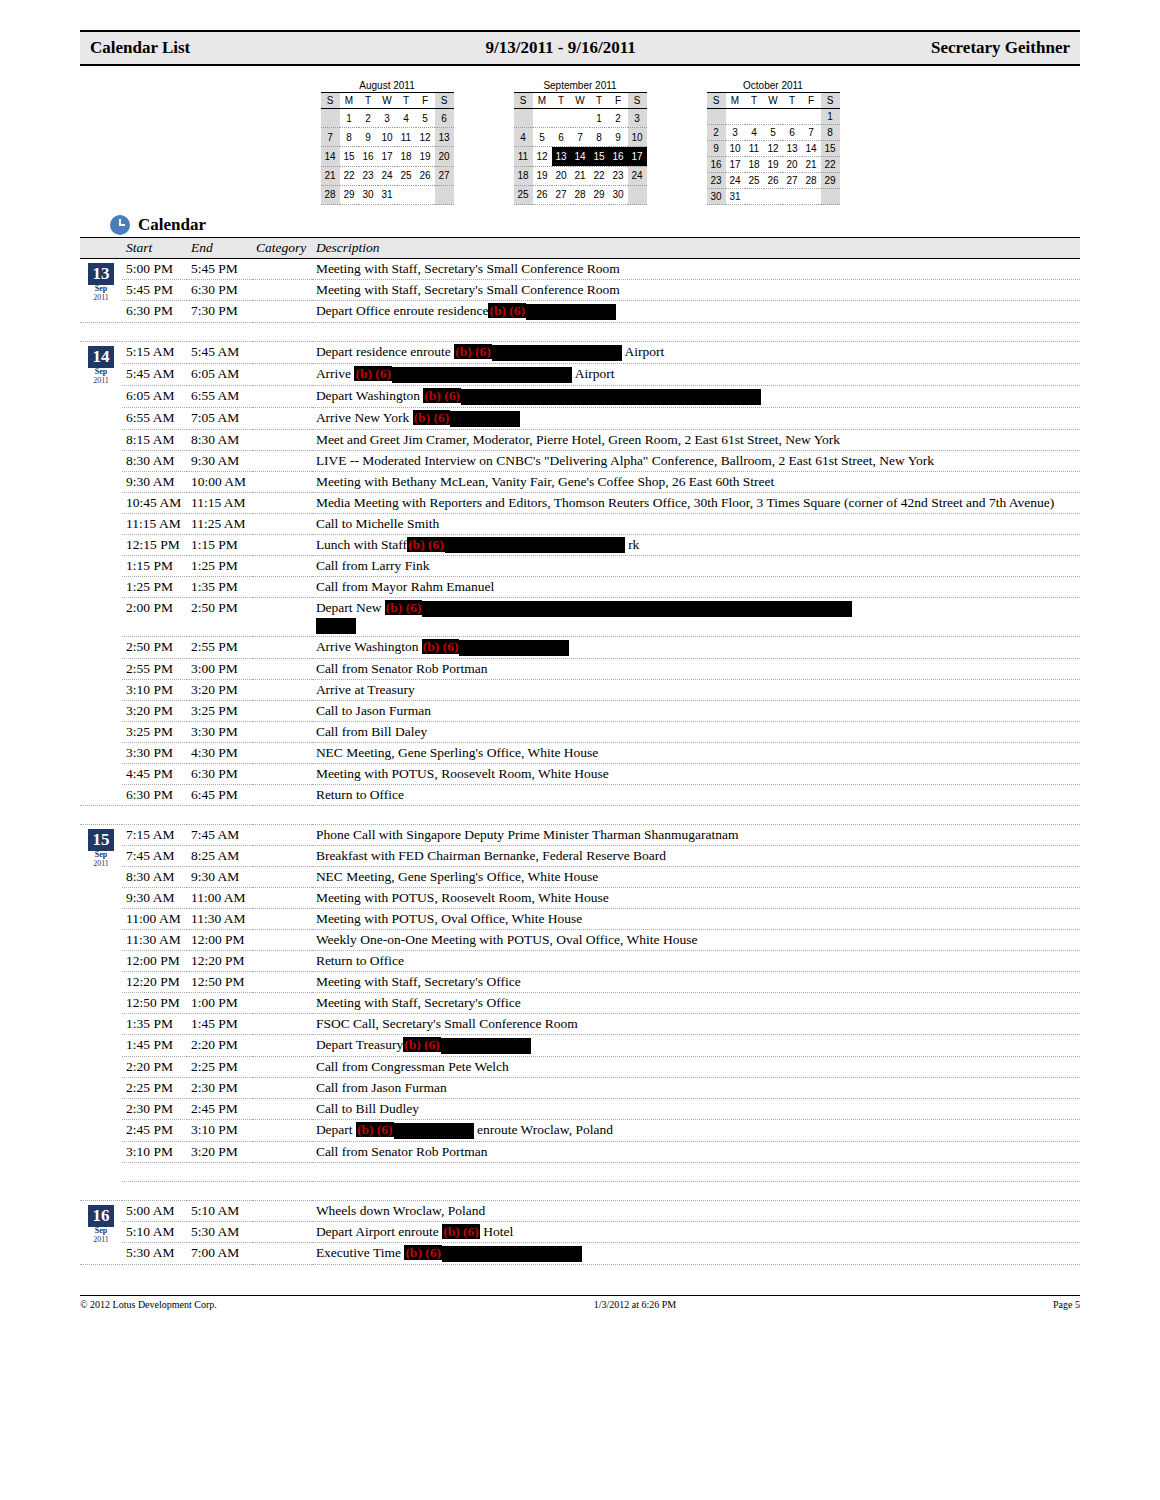Calendar List
9/13/2011 - 9/16/2011
Secretary Geithner
August 2011
| S | M | T | W | T | F | S |
| --- | --- | --- | --- | --- | --- | --- |
| | 1 | 2 | 3 | 4 | 5 | 6 |
| 7 | 8 | 9 | 10 | 11 | 12 | 13 |
| 14 | 15 | 16 | 17 | 18 | 19 | 20 |
| 21 | 22 | 23 | 24 | 25 | 26 | 27 |
| 28 | 29 | 30 | 31 | | | |
September 2011
| S | M | T | W | T | F | S |
| --- | --- | --- | --- | --- | --- | --- |
| | | | | 1 | 2 | 3 |
| 4 | 5 | 6 | 7 | 8 | 9 | 10 |
| 11 | 12 | 13 | 14 | 15 | 16 | 17 |
| 18 | 19 | 20 | 21 | 22 | 23 | 24 |
| 25 | 26 | 27 | 28 | 29 | 30 | |
October 2011
| S | M | T | W | T | F | S |
| --- | --- | --- | --- | --- | --- | --- |
| | | | | | | 1 |
| 2 | 3 | 4 | 5 | 6 | 7 | 8 |
| 9 | 10 | 11 | 12 | 13 | 14 | 15 |
| 16 | 17 | 18 | 19 | 20 | 21 | 22 |
| 23 | 24 | 25 | 26 | 27 | 28 | 29 |
| 30 | 31 | | | | | |
Calendar
| | Start | End | Category | Description |
| --- | --- | --- | --- | --- |
| 13 Sep 2011 | 5:00 PM | 5:45 PM | | Meeting with Staff, Secretary's Small Conference Room |
| 5:45 PM | 6:30 PM | | Meeting with Staff, Secretary's Small Conference Room |
| 6:30 PM | 7:30 PM | | Depart Office enroute residence (b) (6) |
| 14 Sep 2011 | 5:15 AM | 5:45 AM | | Depart residence enroute (b) (6) Airport |
| 5:45 AM | 6:05 AM | | Arrive (b) (6) Airport |
| 6:05 AM | 6:55 AM | | Depart Washington (b) (6) |
| 6:55 AM | 7:05 AM | | Arrive New York (b) (6) |
| 8:15 AM | 8:30 AM | | Meet and Greet Jim Cramer, Moderator, Pierre Hotel, Green Room, 2 East 61st Street, New York |
| 8:30 AM | 9:30 AM | | LIVE -- Moderated Interview on CNBC's "Delivering Alpha" Conference, Ballroom, 2 East 61st Street, New York |
| 9:30 AM | 10:00 AM | | Meeting with Bethany McLean, Vanity Fair, Gene's Coffee Shop, 26 East 60th Street |
| 10:45 AM | 11:15 AM | | Media Meeting with Reporters and Editors, Thomson Reuters Office, 30th Floor, 3 Times Square (corner of 42nd Street and 7th Avenue) |
| 11:15 AM | 11:25 AM | | Call to Michelle Smith |
| 12:15 PM | 1:15 PM | | Lunch with Staff (b) (6) rk |
| 1:15 PM | 1:25 PM | | Call from Larry Fink |
| 1:25 PM | 1:35 PM | | Call from Mayor Rahm Emanuel |
| 2:00 PM | 2:50 PM | | Depart New (b) (6) |
| 2:50 PM | 2:55 PM | | Arrive Washington (b) (6) |
| 2:55 PM | 3:00 PM | | Call from Senator Rob Portman |
| 3:10 PM | 3:20 PM | | Arrive at Treasury |
| 3:20 PM | 3:25 PM | | Call to Jason Furman |
| 3:25 PM | 3:30 PM | | Call from Bill Daley |
| 3:30 PM | 4:30 PM | | NEC Meeting, Gene Sperling's Office, White House |
| 4:45 PM | 6:30 PM | | Meeting with POTUS, Roosevelt Room, White House |
| 6:30 PM | 6:45 PM | | Return to Office |
| 15 Sep 2011 | 7:15 AM | 7:45 AM | | Phone Call with Singapore Deputy Prime Minister Tharman Shanmugaratnam |
| 7:45 AM | 8:25 AM | | Breakfast with FED Chairman Bernanke, Federal Reserve Board |
| 8:30 AM | 9:30 AM | | NEC Meeting, Gene Sperling's Office, White House |
| 9:30 AM | 11:00 AM | | Meeting with POTUS, Roosevelt Room, White House |
| 11:00 AM | 11:30 AM | | Meeting with POTUS, Oval Office, White House |
| 11:30 AM | 12:00 PM | | Weekly One-on-One Meeting with POTUS, Oval Office, White House |
| 12:00 PM | 12:20 PM | | Return to Office |
| 12:20 PM | 12:50 PM | | Meeting with Staff, Secretary's Office |
| 12:50 PM | 1:00 PM | | Meeting with Staff, Secretary's Office |
| 1:35 PM | 1:45 PM | | FSOC Call, Secretary's Small Conference Room |
| 1:45 PM | 2:20 PM | | Depart Treasury (b) (6) |
| 2:20 PM | 2:25 PM | | Call from Congressman Pete Welch |
| 2:25 PM | 2:30 PM | | Call from Jason Furman |
| 2:30 PM | 2:45 PM | | Call to Bill Dudley |
| 2:45 PM | 3:10 PM | | Depart (b) (6) enroute Wroclaw, Poland |
| 3:10 PM | 3:20 PM | | Call from Senator Rob Portman |
| 16 Sep 2011 | 5:00 AM | 5:10 AM | | Wheels down Wroclaw, Poland |
| 5:10 AM | 5:30 AM | | Depart Airport enroute (b) (6) Hotel |
| 5:30 AM | 7:00 AM | | Executive Time (b) (6) |
© 2012 Lotus Development Corp.
1/3/2012 at 6:26 PM
Page 5